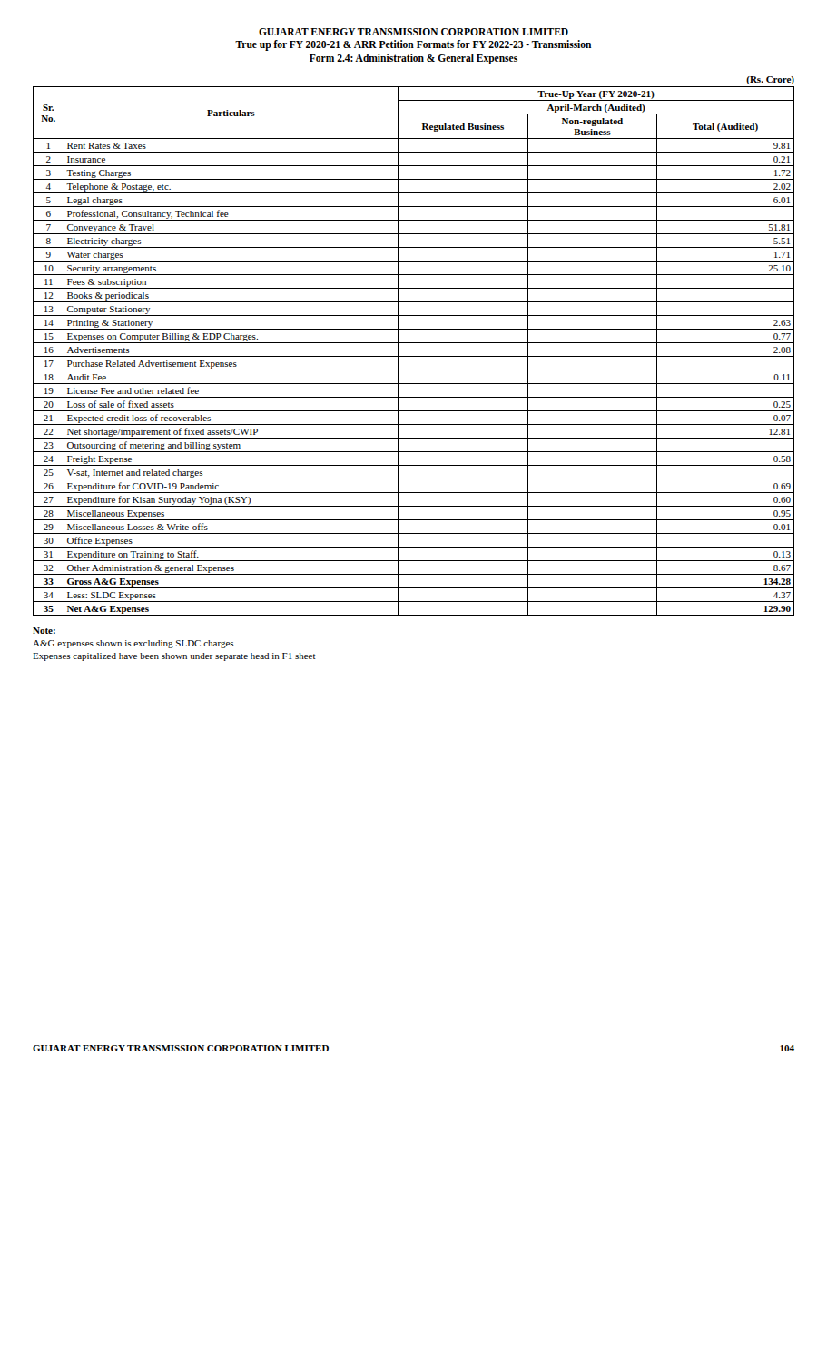GUJARAT ENERGY TRANSMISSION CORPORATION LIMITED
True up for FY 2020-21 & ARR Petition Formats for FY 2022-23 - Transmission
Form 2.4: Administration & General Expenses
(Rs. Crore)
| Sr. No. | Particulars | True-Up Year (FY 2020-21) |
| --- | --- | --- |
| April-March (Audited) |
| Regulated Business | Non-regulated Business | Total (Audited) |
| 1 | Rent Rates & Taxes | | | 9.81 |
| 2 | Insurance | | | 0.21 |
| 3 | Testing Charges | | | 1.72 |
| 4 | Telephone & Postage, etc. | | | 2.02 |
| 5 | Legal charges | | | 6.01 |
| 6 | Professional, Consultancy, Technical fee | | | |
| 7 | Conveyance & Travel | | | 51.81 |
| 8 | Electricity charges | | | 5.51 |
| 9 | Water charges | | | 1.71 |
| 10 | Security arrangements | | | 25.10 |
| 11 | Fees & subscription | | | |
| 12 | Books & periodicals | | | |
| 13 | Computer Stationery | | | |
| 14 | Printing & Stationery | | | 2.63 |
| 15 | Expenses on Computer Billing & EDP Charges. | | | 0.77 |
| 16 | Advertisements | | | 2.08 |
| 17 | Purchase Related Advertisement Expenses | | | |
| 18 | Audit Fee | | | 0.11 |
| 19 | License Fee and other related fee | | | |
| 20 | Loss of sale of fixed assets | | | 0.25 |
| 21 | Expected credit loss of recoverables | | | 0.07 |
| 22 | Net shortage/impairement of fixed assets/CWIP | | | 12.81 |
| 23 | Outsourcing of metering and billing system | | | |
| 24 | Freight Expense | | | 0.58 |
| 25 | V-sat, Internet and related charges | | | |
| 26 | Expenditure for COVID-19 Pandemic | | | 0.69 |
| 27 | Expenditure for Kisan Suryoday Yojna (KSY) | | | 0.60 |
| 28 | Miscellaneous Expenses | | | 0.95 |
| 29 | Miscellaneous Losses & Write-offs | | | 0.01 |
| 30 | Office Expenses | | | |
| 31 | Expenditure on Training to Staff. | | | 0.13 |
| 32 | Other Administration & general Expenses | | | 8.67 |
| 33 | Gross A&G Expenses | | | 134.28 |
| 34 | Less: SLDC Expenses | | | 4.37 |
| 35 | Net A&G Expenses | | | 129.90 |
Note:
A&G expenses shown is excluding SLDC charges
Expenses capitalized have been shown under separate head in F1 sheet
GUJARAT ENERGY TRANSMISSION CORPORATION LIMITED
104